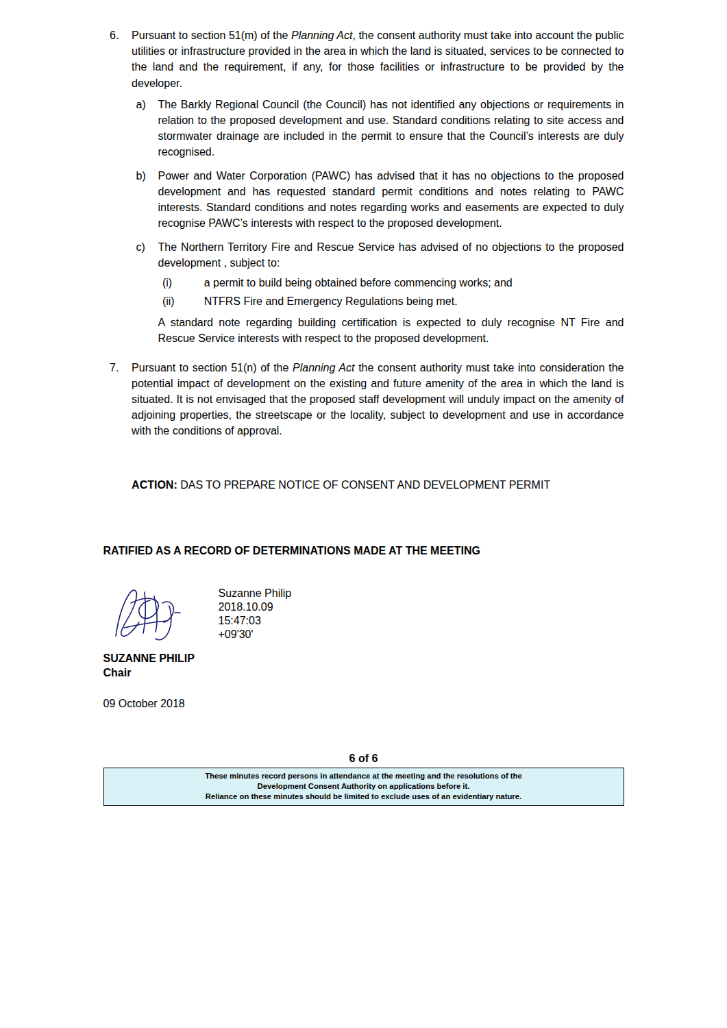Pursuant to section 51(m) of the Planning Act, the consent authority must take into account the public utilities or infrastructure provided in the area in which the land is situated, services to be connected to the land and the requirement, if any, for those facilities or infrastructure to be provided by the developer.
The Barkly Regional Council (the Council) has not identified any objections or requirements in relation to the proposed development and use. Standard conditions relating to site access and stormwater drainage are included in the permit to ensure that the Council’s interests are duly recognised.
Power and Water Corporation (PAWC) has advised that it has no objections to the proposed development and has requested standard permit conditions and notes relating to PAWC interests. Standard conditions and notes regarding works and easements are expected to duly recognise PAWC’s interests with respect to the proposed development.
The Northern Territory Fire and Rescue Service has advised of no objections to the proposed development , subject to:
(i) a permit to build being obtained before commencing works; and
(ii) NTFRS Fire and Emergency Regulations being met.
A standard note regarding building certification is expected to duly recognise NT Fire and Rescue Service interests with respect to the proposed development.
Pursuant to section 51(n) of the Planning Act the consent authority must take into consideration the potential impact of development on the existing and future amenity of the area in which the land is situated. It is not envisaged that the proposed staff development will unduly impact on the amenity of adjoining properties, the streetscape or the locality, subject to development and use in accordance with the conditions of approval.
ACTION: DAS TO PREPARE NOTICE OF CONSENT AND DEVELOPMENT PERMIT
RATIFIED AS A RECORD OF DETERMINATIONS MADE AT THE MEETING
Suzanne Philip
2018.10.09
15:47:03
+09'30'
SUZANNE PHILIP
Chair
09 October 2018
6 of 6
These minutes record persons in attendance at the meeting and the resolutions of the
Development Consent Authority on applications before it.
Reliance on these minutes should be limited to exclude uses of an evidentiary nature.